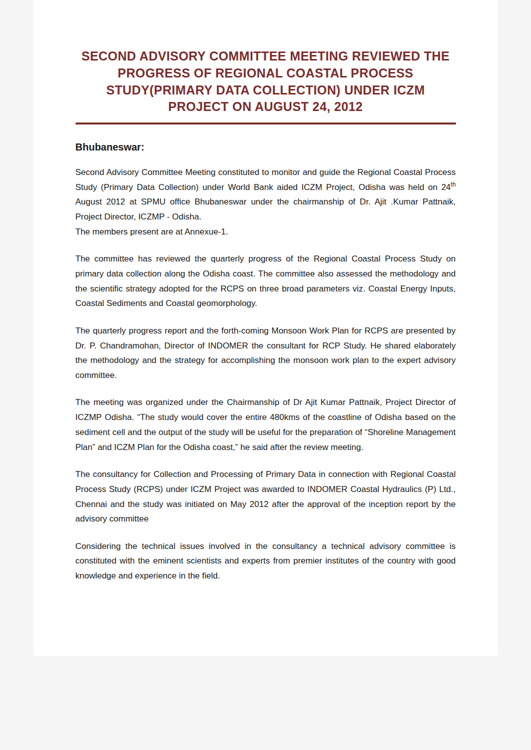Second Advisory Committee Meeting Reviewed the Progress of Regional Coastal Process Study(Primary Data Collection) under ICZM Project on August 24, 2012
Bhubaneswar:
Second Advisory Committee Meeting constituted to monitor and guide the Regional Coastal Process Study (Primary Data Collection) under World Bank aided ICZM Project, Odisha was held on 24th August 2012 at SPMU office Bhubaneswar under the chairmanship of Dr. Ajit .Kumar Pattnaik, Project Director, ICZMP - Odisha.
The members present are at Annexue-1.
The committee has reviewed the quarterly progress of the Regional Coastal Process Study on primary data collection along the Odisha coast. The committee also assessed the methodology and the scientific strategy adopted for the RCPS on three broad parameters viz. Coastal Energy Inputs, Coastal Sediments and Coastal geomorphology.
The quarterly progress report and the forth-coming Monsoon Work Plan for RCPS are presented by Dr. P. Chandramohan, Director of INDOMER the consultant for RCP Study. He shared elaborately the methodology and the strategy for accomplishing the monsoon work plan to the expert advisory committee.
The meeting was organized under the Chairmanship of Dr Ajit Kumar Pattnaik, Project Director of ICZMP Odisha. “The study would cover the entire 480kms of the coastline of Odisha based on the sediment cell and the output of the study will be useful for the preparation of “Shoreline Management Plan” and ICZM Plan for the Odisha coast,” he said after the review meeting.
The consultancy for Collection and Processing of Primary Data in connection with Regional Coastal Process Study (RCPS) under ICZM Project was awarded to INDOMER Coastal Hydraulics (P) Ltd., Chennai and the study was initiated on May 2012 after the approval of the inception report by the advisory committee
Considering the technical issues involved in the consultancy a technical advisory committee is constituted with the eminent scientists and experts from premier institutes of the country with good knowledge and experience in the field.